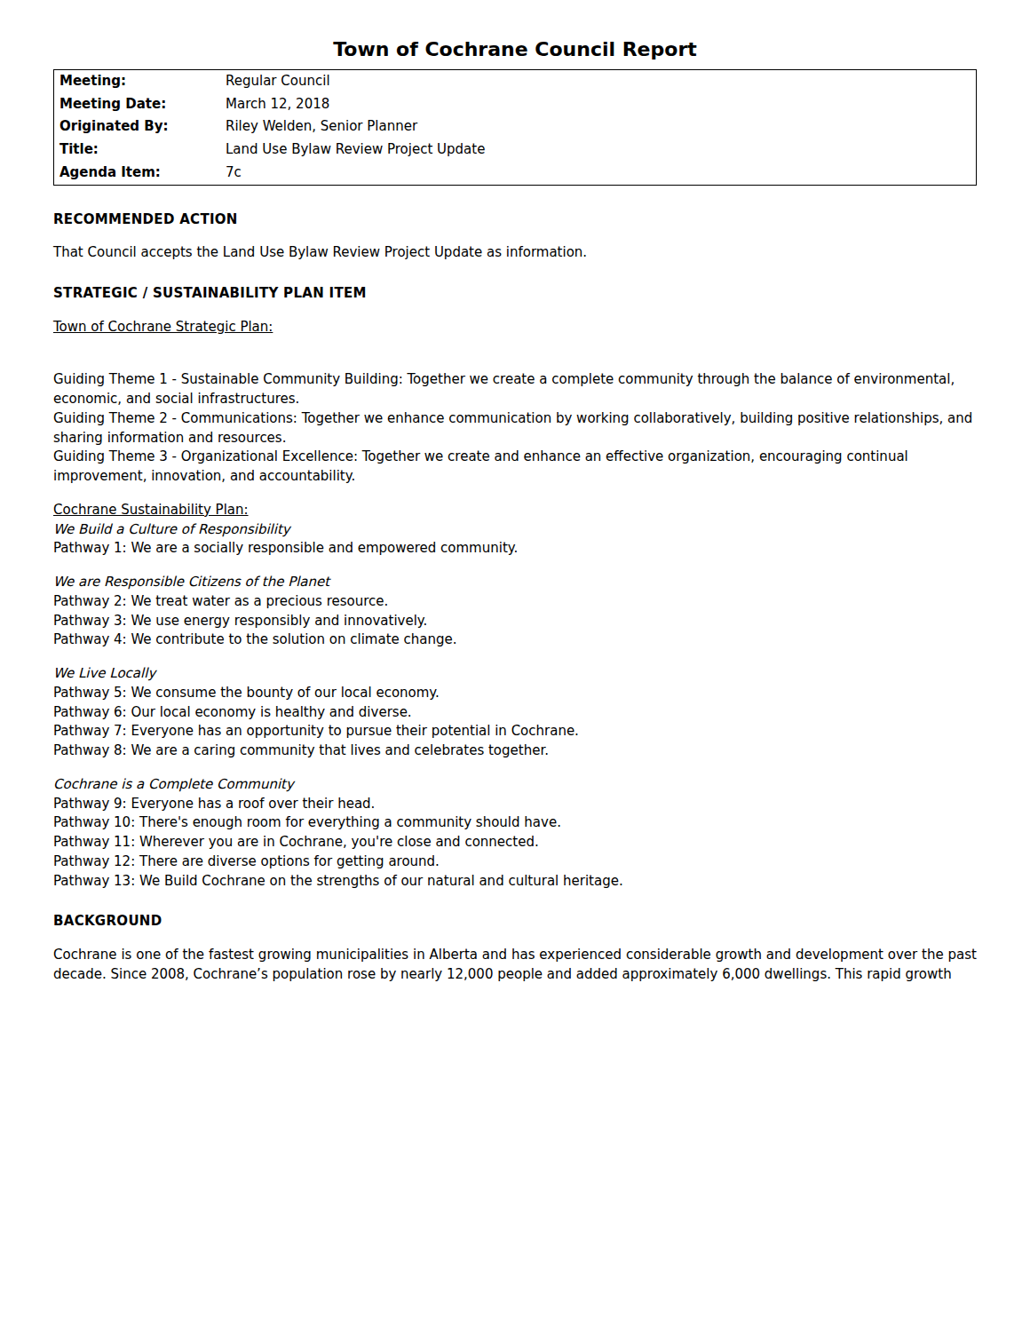Town of Cochrane Council Report
| Meeting: | Regular Council |
| Meeting Date: | March 12, 2018 |
| Originated By: | Riley Welden, Senior Planner |
| Title: | Land Use Bylaw Review Project Update |
| Agenda Item: | 7c |
RECOMMENDED ACTION
That Council accepts the Land Use Bylaw Review Project Update as information.
STRATEGIC / SUSTAINABILITY PLAN ITEM
Town of Cochrane Strategic Plan:
Guiding Theme 1 - Sustainable Community Building: Together we create a complete community through the balance of environmental, economic, and social infrastructures.
Guiding Theme 2 - Communications: Together we enhance communication by working collaboratively, building positive relationships, and sharing information and resources.
Guiding Theme 3 - Organizational Excellence: Together we create and enhance an effective organization, encouraging continual improvement, innovation, and accountability.
Cochrane Sustainability Plan:
We Build a Culture of Responsibility
Pathway 1: We are a socially responsible and empowered community.
We are Responsible Citizens of the Planet
Pathway 2: We treat water as a precious resource.
Pathway 3: We use energy responsibly and innovatively.
Pathway 4: We contribute to the solution on climate change.
We Live Locally
Pathway 5: We consume the bounty of our local economy.
Pathway 6: Our local economy is healthy and diverse.
Pathway 7: Everyone has an opportunity to pursue their potential in Cochrane.
Pathway 8: We are a caring community that lives and celebrates together.
Cochrane is a Complete Community
Pathway 9: Everyone has a roof over their head.
Pathway 10: There's enough room for everything a community should have.
Pathway 11: Wherever you are in Cochrane, you're close and connected.
Pathway 12: There are diverse options for getting around.
Pathway 13: We Build Cochrane on the strengths of our natural and cultural heritage.
BACKGROUND
Cochrane is one of the fastest growing municipalities in Alberta and has experienced considerable growth and development over the past decade. Since 2008, Cochrane’s population rose by nearly 12,000 people and added approximately 6,000 dwellings. This rapid growth